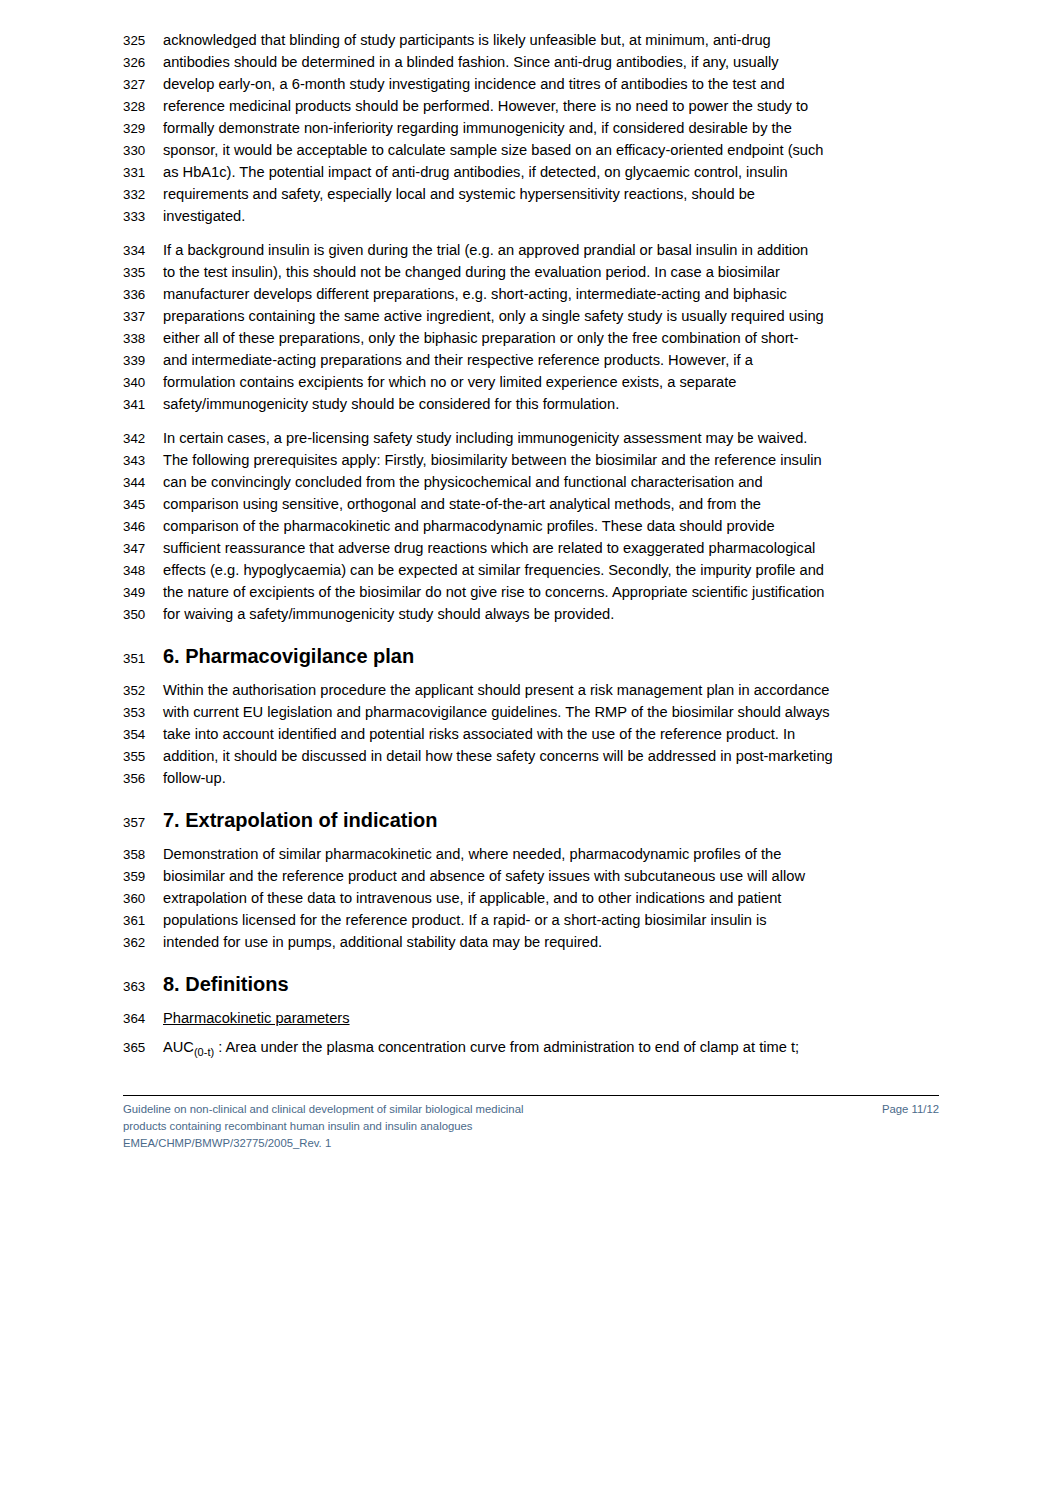325 acknowledged that blinding of study participants is likely unfeasible but, at minimum, anti-drug
326 antibodies should be determined in a blinded fashion. Since anti-drug antibodies, if any, usually
327 develop early-on, a 6-month study investigating incidence and titres of antibodies to the test and
328 reference medicinal products should be performed. However, there is no need to power the study to
329 formally demonstrate non-inferiority regarding immunogenicity and, if considered desirable by the
330 sponsor, it would be acceptable to calculate sample size based on an efficacy-oriented endpoint (such
331 as HbA1c). The potential impact of anti-drug antibodies, if detected, on glycaemic control, insulin
332 requirements and safety, especially local and systemic hypersensitivity reactions, should be
333 investigated.
334 If a background insulin is given during the trial (e.g. an approved prandial or basal insulin in addition
335 to the test insulin), this should not be changed during the evaluation period. In case a biosimilar
336 manufacturer develops different preparations, e.g. short-acting, intermediate-acting and biphasic
337 preparations containing the same active ingredient, only a single safety study is usually required using
338 either all of these preparations, only the biphasic preparation or only the free combination of short-
339 and intermediate-acting preparations and their respective reference products. However, if a
340 formulation contains excipients for which no or very limited experience exists, a separate
341 safety/immunogenicity study should be considered for this formulation.
342 In certain cases, a pre-licensing safety study including immunogenicity assessment may be waived.
343 The following prerequisites apply: Firstly, biosimilarity between the biosimilar and the reference insulin
344 can be convincingly concluded from the physicochemical and functional characterisation and
345 comparison using sensitive, orthogonal and state-of-the-art analytical methods, and from the
346 comparison of the pharmacokinetic and pharmacodynamic profiles. These data should provide
347 sufficient reassurance that adverse drug reactions which are related to exaggerated pharmacological
348 effects (e.g. hypoglycaemia) can be expected at similar frequencies. Secondly, the impurity profile and
349 the nature of excipients of the biosimilar do not give rise to concerns. Appropriate scientific justification
350 for waiving a safety/immunogenicity study should always be provided.
351
6. Pharmacovigilance plan
352 Within the authorisation procedure the applicant should present a risk management plan in accordance
353 with current EU legislation and pharmacovigilance guidelines. The RMP of the biosimilar should always
354 take into account identified and potential risks associated with the use of the reference product. In
355 addition, it should be discussed in detail how these safety concerns will be addressed in post-marketing
356 follow-up.
357
7. Extrapolation of indication
358 Demonstration of similar pharmacokinetic and, where needed, pharmacodynamic profiles of the
359 biosimilar and the reference product and absence of safety issues with subcutaneous use will allow
360 extrapolation of these data to intravenous use, if applicable, and to other indications and patient
361 populations licensed for the reference product. If a rapid- or a short-acting biosimilar insulin is
362 intended for use in pumps, additional stability data may be required.
363
8. Definitions
364 Pharmacokinetic parameters
365 AUC(0-t) : Area under the plasma concentration curve from administration to end of clamp at time t;
Guideline on non-clinical and clinical development of similar biological medicinal
products containing recombinant human insulin and insulin analogues
EMEA/CHMP/BMWP/32775/2005_Rev. 1
Page 11/12